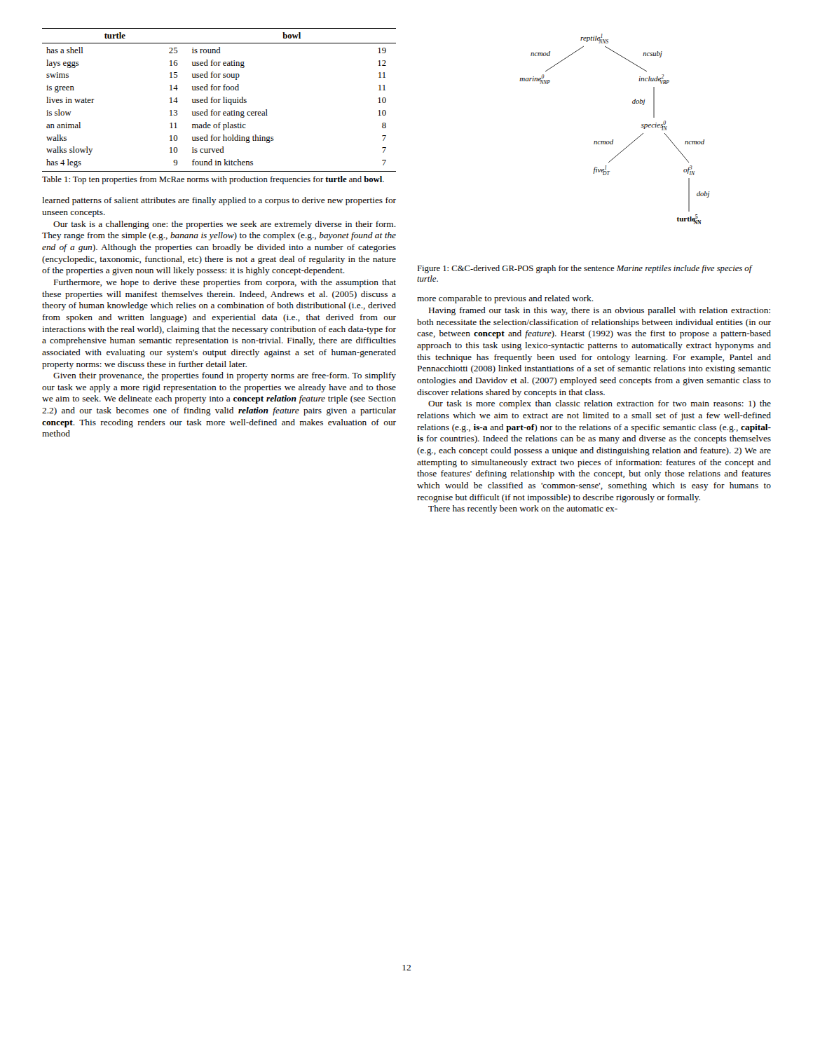| turtle | bowl |
| --- | --- |
| has a shell | 25 | is round | 19 |
| lays eggs | 16 | used for eating | 12 |
| swims | 15 | used for soup | 11 |
| is green | 14 | used for food | 11 |
| lives in water | 14 | used for liquids | 10 |
| is slow | 13 | used for eating cereal | 10 |
| an animal | 11 | made of plastic | 8 |
| walks | 10 | used for holding things | 7 |
| walks slowly | 10 | is curved | 7 |
| has 4 legs | 9 | found in kitchens | 7 |
Table 1: Top ten properties from McRae norms with production frequencies for turtle and bowl.
learned patterns of salient attributes are finally applied to a corpus to derive new properties for unseen concepts.
Our task is a challenging one: the properties we seek are extremely diverse in their form. They range from the simple (e.g., banana is yellow) to the complex (e.g., bayonet found at the end of a gun). Although the properties can broadly be divided into a number of categories (encyclopedic, taxonomic, functional, etc) there is not a great deal of regularity in the nature of the properties a given noun will likely possess: it is highly concept-dependent.
Furthermore, we hope to derive these properties from corpora, with the assumption that these properties will manifest themselves therein. Indeed, Andrews et al. (2005) discuss a theory of human knowledge which relies on a combination of both distributional (i.e., derived from spoken and written language) and experiential data (i.e., that derived from our interactions with the real world), claiming that the necessary contribution of each data-type for a comprehensive human semantic representation is non-trivial. Finally, there are difficulties associated with evaluating our system's output directly against a set of human-generated property norms: we discuss these in further detail later.
Given their provenance, the properties found in property norms are free-form. To simplify our task we apply a more rigid representation to the properties we already have and to those we aim to seek. We delineate each property into a concept relation feature triple (see Section 2.2) and our task becomes one of finding valid relation feature pairs given a particular concept. This recoding renders our task more well-defined and makes evaluation of our method
reptile1NNS ncmod ncsubj marine0NNP include2VBP dobj species0IN ncmod ncmod five1DT of3IN dobj turtle5NN
Figure 1: C&C-derived GR-POS graph for the sentence Marine reptiles include five species of turtle.
more comparable to previous and related work.
Having framed our task in this way, there is an obvious parallel with relation extraction: both necessitate the selection/classification of relationships between individual entities (in our case, between concept and feature). Hearst (1992) was the first to propose a pattern-based approach to this task using lexico-syntactic patterns to automatically extract hyponyms and this technique has frequently been used for ontology learning. For example, Pantel and Pennacchiotti (2008) linked instantiations of a set of semantic relations into existing semantic ontologies and Davidov et al. (2007) employed seed concepts from a given semantic class to discover relations shared by concepts in that class.
Our task is more complex than classic relation extraction for two main reasons: 1) the relations which we aim to extract are not limited to a small set of just a few well-defined relations (e.g., is-a and part-of) nor to the relations of a specific semantic class (e.g., capital-is for countries). Indeed the relations can be as many and diverse as the concepts themselves (e.g., each concept could possess a unique and distinguishing relation and feature). 2) We are attempting to simultaneously extract two pieces of information: features of the concept and those features' defining relationship with the concept, but only those relations and features which would be classified as 'common-sense', something which is easy for humans to recognise but difficult (if not impossible) to describe rigorously or formally.
There has recently been work on the automatic ex-
12